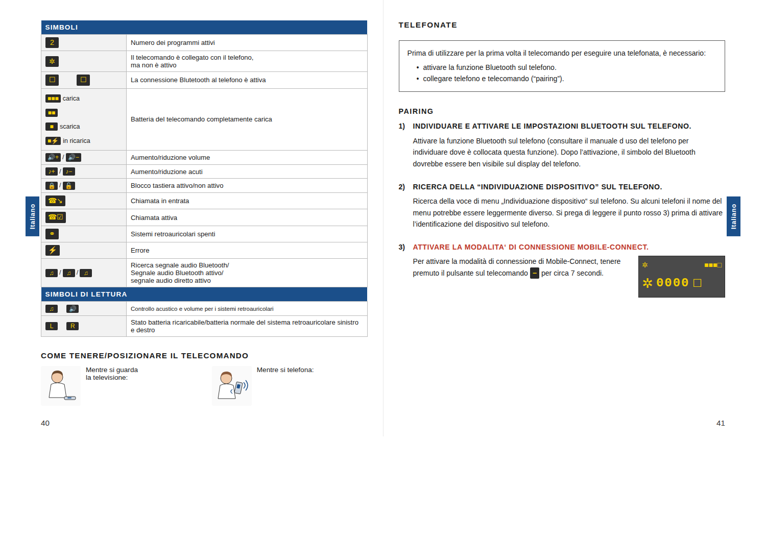Italiano
| SIMBOLI |
| --- |
| 2 | Numero dei programmi attivi |
| ✲ | Il telecomando è collegato con il telefono, ma non è attivo |
| ☐ ☐ | La connessione Blutetooth al telefono è attiva |
| ■■■ carica ■■ ■ scarica ■⚡ in ricarica | Batteria del telecomando completamente carica |
| 🔊+ / 🔊− | Aumento/riduzione volume |
| ♪+ / ♪− | Aumento/riduzione acuti |
| 🔒 / 🔓 | Blocco tastiera attivo/non attivo |
| ☎↘ | Chiamata in entrata |
| ☎☑ | Chiamata attiva |
| ⚭ | Sistemi retroauricolari spenti |
| ⚡ | Errore |
| ♫ / ♫ / ♫ | Ricerca segnale audio Bluetooth/ Segnale audio Bluetooth attivo/ segnale audio diretto attivo |
| SIMBOLI DI LETTURA |
| ♫ 🔊 | Controllo acustico e volume per i sistemi retroauricolari |
| L R | Stato batteria ricaricabile/batteria normale del sistema retroauricolare sinistro e destro |
COME TENERE/POSIZIONARE IL TELECOMANDO
Mentre si guarda
la televisione:
Mentre si telefona:
40
Italiano
TELEFONATE
Prima di utilizzare per la prima volta il telecomando per eseguire una telefonata, è necessario:
attivare la funzione Bluetooth sul telefono.
collegare telefono e telecomando (“pairing”).
PAIRING
INDIVIDUARE E ATTIVARE LE IMPOSTAZIONI BLUETOOTH SUL TELEFONO. Attivare la funzione Bluetooth sul telefono (consultare il manuale d uso del telefono per individuare dove è collocata questa funzione). Dopo l’attivazione, il simbolo del Bluetooth dovrebbe essere ben visibile sul display del telefono.
RICERCA DELLA “INDIVIDUAZIONE DISPOSITIVO” SUL TELEFONO. Ricerca della voce di menu „Individuazione dispositivo“ sul telefono. Su alcuni telefoni il nome del menu potrebbe essere leggermente diverso. Si prega di leggere il punto rosso 3) prima di attivare l’identificazione del dispositivo sul telefono.
ATTIVARE LA MODALITA‘ DI CONNESSIONE MOBILE-CONNECT.
Per attivare la modalità di connessione di Mobile-Connect, tenere premuto il pulsante sul telecomando − per circa 7 secondi.
✲ ■■■□
✲ 0000 ☐
41